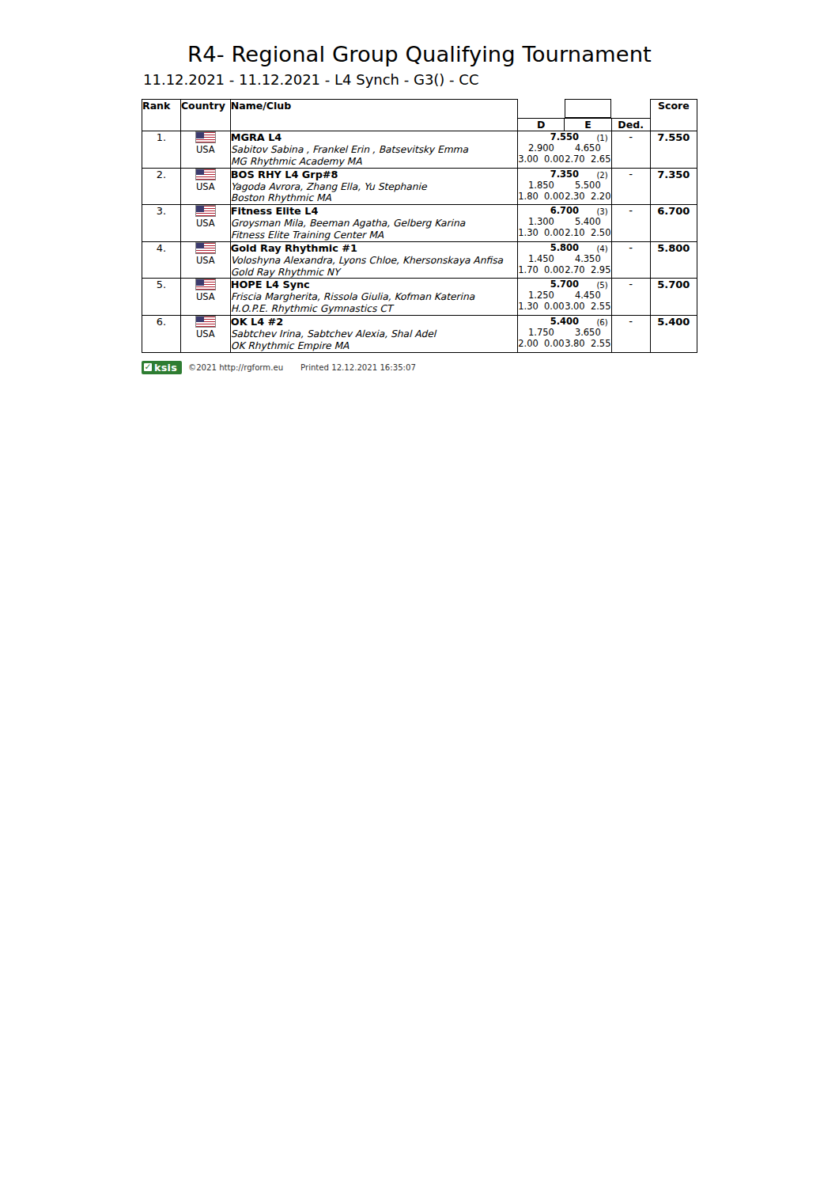R4- Regional Group Qualifying Tournament
11.12.2021 - 11.12.2021 - L4 Synch - G3() - CC
| Rank | Country | Name/Club | | | | Score |
| --- | --- | --- | --- | --- | --- | --- |
| D | E | Ded. |
| 1. | USA | MGRA L4 Sabitov Sabina , Frankel Erin , Batsevitsky Emma MG Rhythmic Academy MA | / 7.550 (1) / / 2.900 / 4.650 / / 3.00 0.00 / 2.70 2.65 / | - | 7.550 |
| 2. | USA | BOS RHY L4 Grp#8 Yagoda Avrora, Zhang Ella, Yu Stephanie Boston Rhythmic MA | / 7.350 (2) / / 1.850 / 5.500 / / 1.80 0.00 / 2.30 2.20 / | - | 7.350 |
| 3. | USA | Fitness Elite L4 Groysman Mila, Beeman Agatha, Gelberg Karina Fitness Elite Training Center MA | / 6.700 (3) / / 1.300 / 5.400 / / 1.30 0.00 / 2.10 2.50 / | - | 6.700 |
| 4. | USA | Gold Ray Rhythmic #1 Voloshyna Alexandra, Lyons Chloe, Khersonskaya Anfisa Gold Ray Rhythmic NY | / 5.800 (4) / / 1.450 / 4.350 / / 1.70 0.00 / 2.70 2.95 / | - | 5.800 |
| 5. | USA | HOPE L4 Sync Friscia Margherita, Rissola Giulia, Kofman Katerina H.O.P.E. Rhythmic Gymnastics CT | / 5.700 (5) / / 1.250 / 4.450 / / 1.30 0.00 / 3.00 2.55 / | - | 5.700 |
| 6. | USA | OK L4 #2 Sabtchev Irina, Sabtchev Alexia, Shal Adel OK Rhythmic Empire MA | / 5.400 (6) / / 1.750 / 3.650 / / 2.00 0.00 / 3.80 2.55 / | - | 5.400 |
✓ksis ©2021 http://rgform.eu Printed 12.12.2021 16:35:07